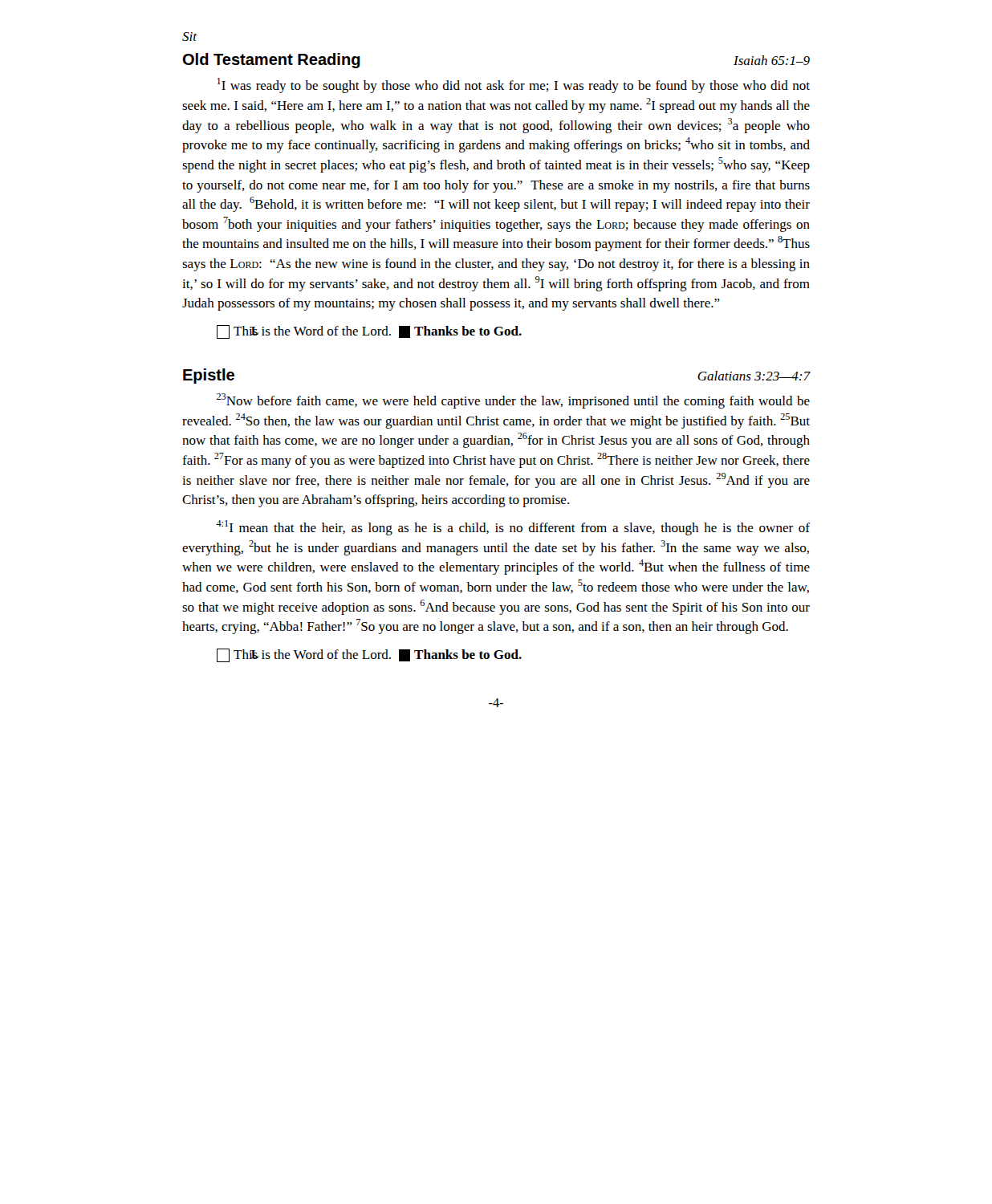Sit
Old Testament Reading
Isaiah 65:1–9
1I was ready to be sought by those who did not ask for me; I was ready to be found by those who did not seek me. I said, “Here am I, here am I,” to a nation that was not called by my name. 2I spread out my hands all the day to a rebellious people, who walk in a way that is not good, following their own devices; 3a people who provoke me to my face continually, sacrificing in gardens and making offerings on bricks; 4who sit in tombs, and spend the night in secret places; who eat pig’s flesh, and broth of tainted meat is in their vessels; 5who say, “Keep to yourself, do not come near me, for I am too holy for you.” These are a smoke in my nostrils, a fire that burns all the day. 6Behold, it is written before me: “I will not keep silent, but I will repay; I will indeed repay into their bosom 7both your iniquities and your fathers’ iniquities together, says the Lord; because they made offerings on the mountains and insulted me on the hills, I will measure into their bosom payment for their former deeds.” 8Thus says the Lord: “As the new wine is found in the cluster, and they say, ‘Do not destroy it, for there is a blessing in it,’ so I will do for my servants’ sake, and not destroy them all. 9I will bring forth offspring from Jacob, and from Judah possessors of my mountains; my chosen shall possess it, and my servants shall dwell there.”
LThis is the Word of the Lord. CThanks be to God.
Epistle
Galatians 3:23—4:7
23Now before faith came, we were held captive under the law, imprisoned until the coming faith would be revealed. 24So then, the law was our guardian until Christ came, in order that we might be justified by faith. 25But now that faith has come, we are no longer under a guardian, 26for in Christ Jesus you are all sons of God, through faith. 27For as many of you as were baptized into Christ have put on Christ. 28There is neither Jew nor Greek, there is neither slave nor free, there is neither male nor female, for you are all one in Christ Jesus. 29And if you are Christ’s, then you are Abraham’s offspring, heirs according to promise.
4:1I mean that the heir, as long as he is a child, is no different from a slave, though he is the owner of everything, 2but he is under guardians and managers until the date set by his father. 3In the same way we also, when we were children, were enslaved to the elementary principles of the world. 4But when the fullness of time had come, God sent forth his Son, born of woman, born under the law, 5to redeem those who were under the law, so that we might receive adoption as sons. 6And because you are sons, God has sent the Spirit of his Son into our hearts, crying, “Abba! Father!” 7So you are no longer a slave, but a son, and if a son, then an heir through God.
LThis is the Word of the Lord. CThanks be to God.
-4-